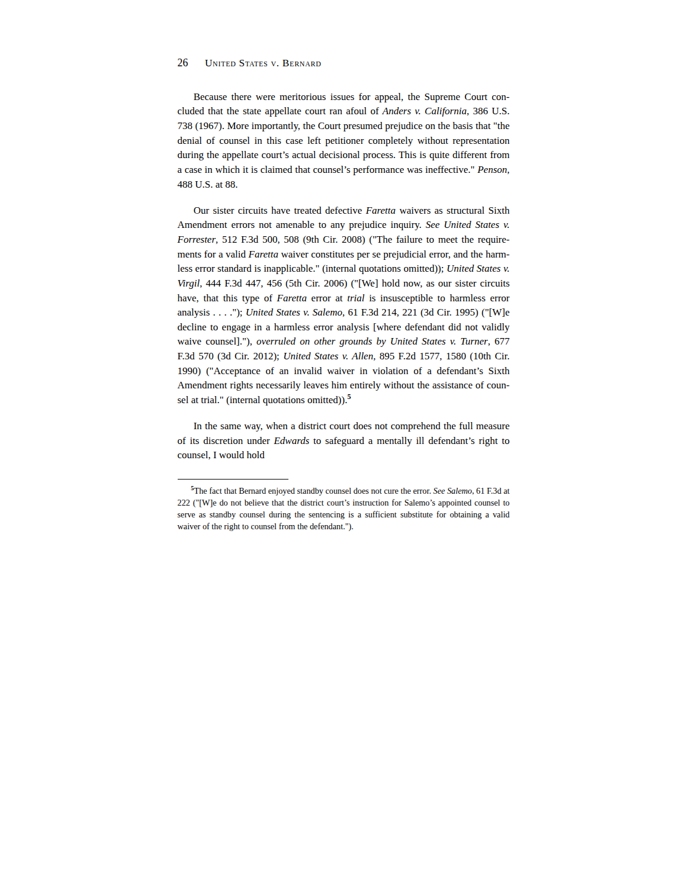26 United States v. Bernard
Because there were meritorious issues for appeal, the Supreme Court concluded that the state appellate court ran afoul of Anders v. California, 386 U.S. 738 (1967). More importantly, the Court presumed prejudice on the basis that "the denial of counsel in this case left petitioner completely without representation during the appellate court’s actual decisional process. This is quite different from a case in which it is claimed that counsel’s performance was ineffective." Penson, 488 U.S. at 88.
Our sister circuits have treated defective Faretta waivers as structural Sixth Amendment errors not amenable to any prejudice inquiry. See United States v. Forrester, 512 F.3d 500, 508 (9th Cir. 2008) ("The failure to meet the requirements for a valid Faretta waiver constitutes per se prejudicial error, and the harmless error standard is inapplicable." (internal quotations omitted)); United States v. Virgil, 444 F.3d 447, 456 (5th Cir. 2006) ("[We] hold now, as our sister circuits have, that this type of Faretta error at trial is insusceptible to harmless error analysis . . . ."); United States v. Salemo, 61 F.3d 214, 221 (3d Cir. 1995) ("[W]e decline to engage in a harmless error analysis [where defendant did not validly waive counsel]."), overruled on other grounds by United States v. Turner, 677 F.3d 570 (3d Cir. 2012); United States v. Allen, 895 F.2d 1577, 1580 (10th Cir. 1990) ("Acceptance of an invalid waiver in violation of a defendant’s Sixth Amendment rights necessarily leaves him entirely without the assistance of counsel at trial." (internal quotations omitted)).5
In the same way, when a district court does not comprehend the full measure of its discretion under Edwards to safeguard a mentally ill defendant’s right to counsel, I would hold
5The fact that Bernard enjoyed standby counsel does not cure the error. See Salemo, 61 F.3d at 222 ("[W]e do not believe that the district court’s instruction for Salemo’s appointed counsel to serve as standby counsel during the sentencing is a sufficient substitute for obtaining a valid waiver of the right to counsel from the defendant.").